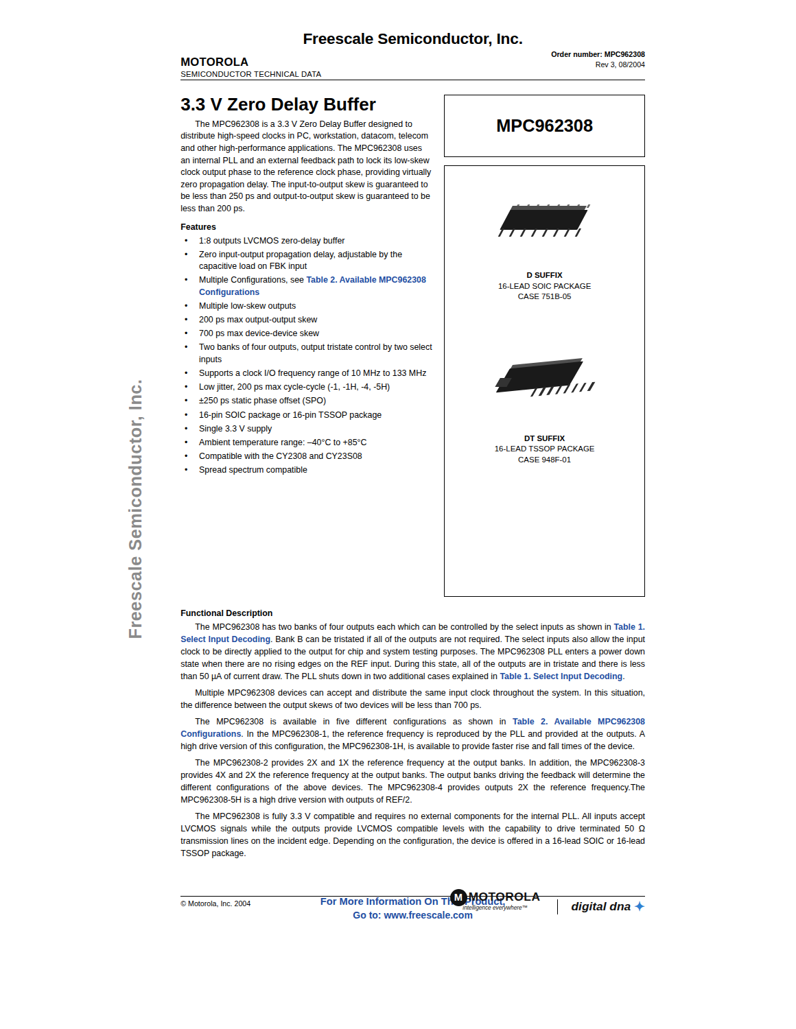Freescale Semiconductor, Inc.
Freescale Semiconductor, Inc.
MOTOROLA
Order number: MPC962308
Rev 3, 08/2004
SEMICONDUCTOR TECHNICAL DATA
3.3 V Zero Delay Buffer
The MPC962308 is a 3.3 V Zero Delay Buffer designed to distribute high-speed clocks in PC, workstation, datacom, telecom and other high-performance applications. The MPC962308 uses an internal PLL and an external feedback path to lock its low-skew clock output phase to the reference clock phase, providing virtually zero propagation delay. The input-to-output skew is guaranteed to be less than 250 ps and output-to-output skew is guaranteed to be less than 200 ps.
Features
1:8 outputs LVCMOS zero-delay buffer
Zero input-output propagation delay, adjustable by the capacitive load on FBK input
Multiple Configurations, see Table 2. Available MPC962308 Configurations
Multiple low-skew outputs
200 ps max output-output skew
700 ps max device-device skew
Two banks of four outputs, output tristate control by two select inputs
Supports a clock I/O frequency range of 10 MHz to 133 MHz
Low jitter, 200 ps max cycle-cycle (-1, -1H, -4, -5H)
±250 ps static phase offset (SPO)
16-pin SOIC package or 16-pin TSSOP package
Single 3.3 V supply
Ambient temperature range: –40°C to +85°C
Compatible with the CY2308 and CY23S08
Spread spectrum compatible
MPC962308
D SUFFIX
16-LEAD SOIC PACKAGE
CASE 751B-05
DT SUFFIX
16-LEAD TSSOP PACKAGE
CASE 948F-01
Functional Description
The MPC962308 has two banks of four outputs each which can be controlled by the select inputs as shown in Table 1. Select Input Decoding. Bank B can be tristated if all of the outputs are not required. The select inputs also allow the input clock to be directly applied to the output for chip and system testing purposes. The MPC962308 PLL enters a power down state when there are no rising edges on the REF input. During this state, all of the outputs are in tristate and there is less than 50 µA of current draw. The PLL shuts down in two additional cases explained in Table 1. Select Input Decoding.
Multiple MPC962308 devices can accept and distribute the same input clock throughout the system. In this situation, the difference between the output skews of two devices will be less than 700 ps.
The MPC962308 is available in five different configurations as shown in Table 2. Available MPC962308 Configurations. In the MPC962308-1, the reference frequency is reproduced by the PLL and provided at the outputs. A high drive version of this configuration, the MPC962308-1H, is available to provide faster rise and fall times of the device.
The MPC962308-2 provides 2X and 1X the reference frequency at the output banks. In addition, the MPC962308-3 provides 4X and 2X the reference frequency at the output banks. The output banks driving the feedback will determine the different configurations of the above devices. The MPC962308-4 provides outputs 2X the reference frequency.The MPC962308-5H is a high drive version with outputs of REF/2.
The MPC962308 is fully 3.3 V compatible and requires no external components for the internal PLL. All inputs accept LVCMOS signals while the outputs provide LVCMOS compatible levels with the capability to drive terminated 50 Ω transmission lines on the incident edge. Depending on the configuration, the device is offered in a 16-lead SOIC or 16-lead TSSOP package.
© Motorola, Inc. 2004
For More Information On This Product,
Go to: www.freescale.com
MMOTOROLA intelligence everywhere™
digital dna ✦